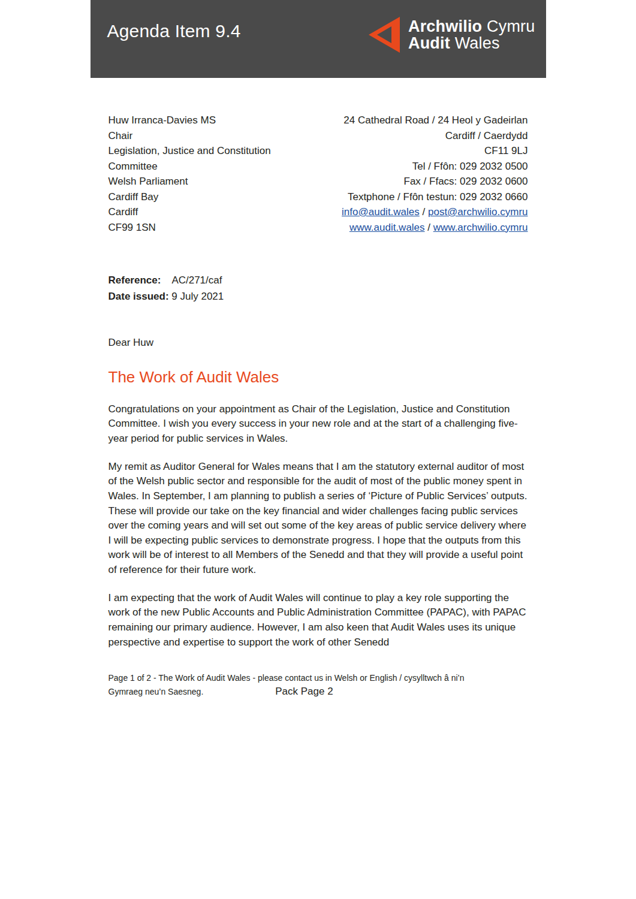Agenda Item 9.4
Archwilio Cymru
Audit Wales
Huw Irranca-Davies MS
Chair
Legislation, Justice and Constitution Committee
Welsh Parliament
Cardiff Bay
Cardiff
CF99 1SN
24 Cathedral Road / 24 Heol y Gadeirlan
Cardiff / Caerdydd
CF11 9LJ
Tel / Ffôn: 029 2032 0500
Fax / Ffacs: 029 2032 0600
Textphone / Ffôn testun: 029 2032 0660
info@audit.wales / post@archwilio.cymru
www.audit.wales / www.archwilio.cymru
Reference: AC/271/caf
Date issued: 9 July 2021
Dear Huw
The Work of Audit Wales
Congratulations on your appointment as Chair of the Legislation, Justice and Constitution Committee. I wish you every success in your new role and at the start of a challenging five-year period for public services in Wales.
My remit as Auditor General for Wales means that I am the statutory external auditor of most of the Welsh public sector and responsible for the audit of most of the public money spent in Wales. In September, I am planning to publish a series of ‘Picture of Public Services’ outputs. These will provide our take on the key financial and wider challenges facing public services over the coming years and will set out some of the key areas of public service delivery where I will be expecting public services to demonstrate progress. I hope that the outputs from this work will be of interest to all Members of the Senedd and that they will provide a useful point of reference for their future work.
I am expecting that the work of Audit Wales will continue to play a key role supporting the work of the new Public Accounts and Public Administration Committee (PAPAC), with PAPAC remaining our primary audience. However, I am also keen that Audit Wales uses its unique perspective and expertise to support the work of other Senedd
Page 1 of 2 - The Work of Audit Wales - please contact us in Welsh or English / cysylltwch â ni’n Gymraeg neu’n Saesneg. Pack Page 2